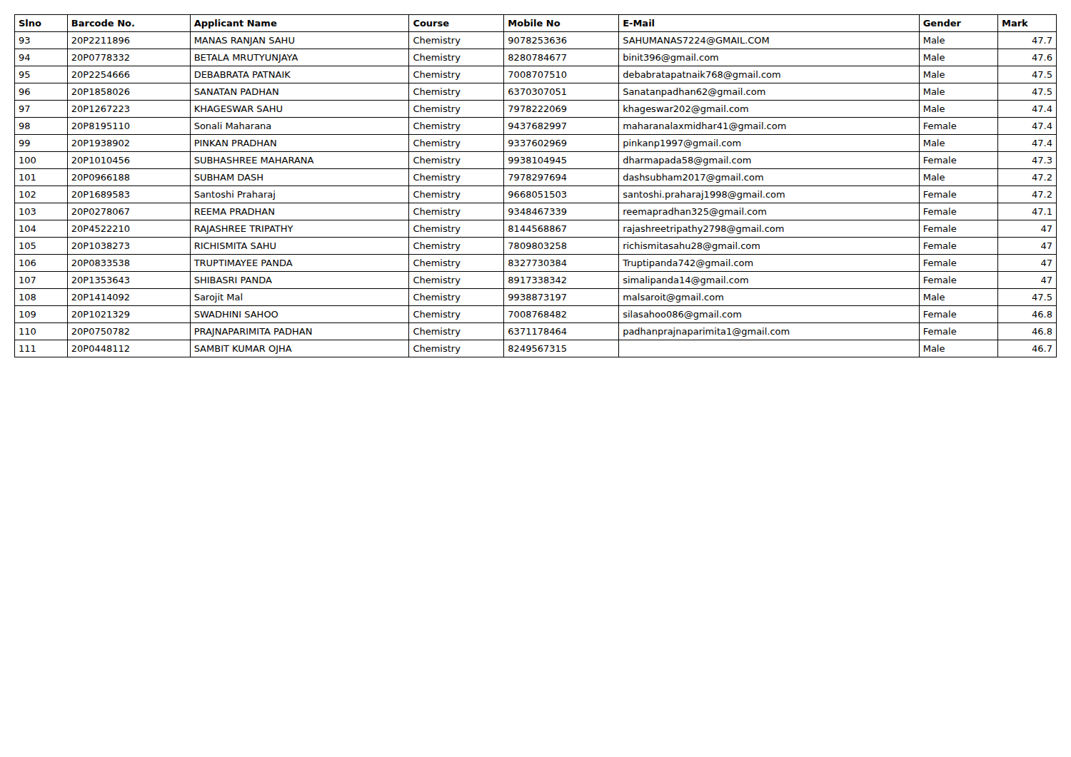| Slno | Barcode No. | Applicant Name | Course | Mobile No | E-Mail | Gender | Mark |
| --- | --- | --- | --- | --- | --- | --- | --- |
| 93 | 20P2211896 | MANAS RANJAN SAHU | Chemistry | 9078253636 | SAHUMANAS7224@GMAIL.COM | Male | 47.7 |
| 94 | 20P0778332 | BETALA MRUTYUNJAYA | Chemistry | 8280784677 | binit396@gmail.com | Male | 47.6 |
| 95 | 20P2254666 | DEBABRATA PATNAIK | Chemistry | 7008707510 | debabratapatnaik768@gmail.com | Male | 47.5 |
| 96 | 20P1858026 | SANATAN PADHAN | Chemistry | 6370307051 | Sanatanpadhan62@gmail.com | Male | 47.5 |
| 97 | 20P1267223 | KHAGESWAR SAHU | Chemistry | 7978222069 | khageswar202@gmail.com | Male | 47.4 |
| 98 | 20P8195110 | Sonali Maharana | Chemistry | 9437682997 | maharanalaxmidhar41@gmail.com | Female | 47.4 |
| 99 | 20P1938902 | PINKAN PRADHAN | Chemistry | 9337602969 | pinkanp1997@gmail.com | Male | 47.4 |
| 100 | 20P1010456 | SUBHASHREE MAHARANA | Chemistry | 9938104945 | dharmapada58@gmail.com | Female | 47.3 |
| 101 | 20P0966188 | SUBHAM DASH | Chemistry | 7978297694 | dashsubham2017@gmail.com | Male | 47.2 |
| 102 | 20P1689583 | Santoshi Praharaj | Chemistry | 9668051503 | santoshi.praharaj1998@gmail.com | Female | 47.2 |
| 103 | 20P0278067 | REEMA PRADHAN | Chemistry | 9348467339 | reemapradhan325@gmail.com | Female | 47.1 |
| 104 | 20P4522210 | RAJASHREE TRIPATHY | Chemistry | 8144568867 | rajashreetripathy2798@gmail.com | Female | 47 |
| 105 | 20P1038273 | RICHISMITA SAHU | Chemistry | 7809803258 | richismitasahu28@gmail.com | Female | 47 |
| 106 | 20P0833538 | TRUPTIMAYEE PANDA | Chemistry | 8327730384 | Truptipanda742@gmail.com | Female | 47 |
| 107 | 20P1353643 | SHIBASRI PANDA | Chemistry | 8917338342 | simalipanda14@gmail.com | Female | 47 |
| 108 | 20P1414092 | Sarojit Mal | Chemistry | 9938873197 | malsaroit@gmail.com | Male | 47.5 |
| 109 | 20P1021329 | SWADHINI SAHOO | Chemistry | 7008768482 | silasahoo086@gmail.com | Female | 46.8 |
| 110 | 20P0750782 | PRAJNAPARIMITA PADHAN | Chemistry | 6371178464 | padhanprajnaparimita1@gmail.com | Female | 46.8 |
| 111 | 20P0448112 | SAMBIT KUMAR OJHA | Chemistry | 8249567315 | | Male | 46.7 |